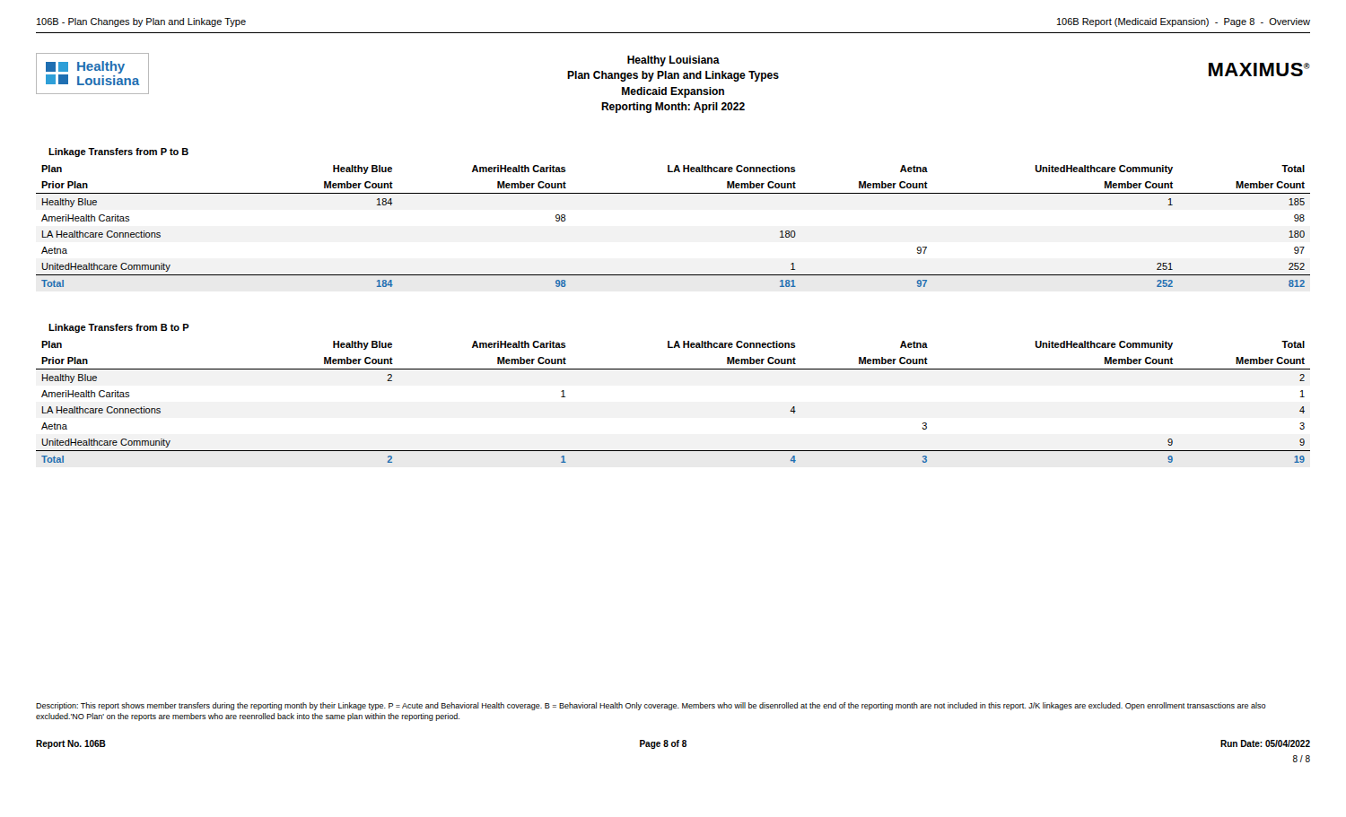106B - Plan Changes by Plan and Linkage Type
106B Report (Medicaid Expansion) - Page 8 - Overview
Healthy
Louisiana
Healthy Louisiana
Plan Changes by Plan and Linkage Types
Medicaid Expansion
Reporting Month: April 2022
MAXIMUS®
Linkage Transfers from P to B
| Plan | Healthy Blue | AmeriHealth Caritas | LA Healthcare Connections | Aetna | UnitedHealthcare Community | Total |
| --- | --- | --- | --- | --- | --- | --- |
| Prior Plan | Member Count | Member Count | Member Count | Member Count | Member Count | Member Count |
| Healthy Blue | 184 | | | | 1 | 185 |
| AmeriHealth Caritas | | 98 | | | | 98 |
| LA Healthcare Connections | | | 180 | | | 180 |
| Aetna | | | | 97 | | 97 |
| UnitedHealthcare Community | | | 1 | | 251 | 252 |
| Total | 184 | 98 | 181 | 97 | 252 | 812 |
Linkage Transfers from B to P
| Plan | Healthy Blue | AmeriHealth Caritas | LA Healthcare Connections | Aetna | UnitedHealthcare Community | Total |
| --- | --- | --- | --- | --- | --- | --- |
| Prior Plan | Member Count | Member Count | Member Count | Member Count | Member Count | Member Count |
| Healthy Blue | 2 | | | | | 2 |
| AmeriHealth Caritas | | 1 | | | | 1 |
| LA Healthcare Connections | | | 4 | | | 4 |
| Aetna | | | | 3 | | 3 |
| UnitedHealthcare Community | | | | | 9 | 9 |
| Total | 2 | 1 | 4 | 3 | 9 | 19 |
Description: This report shows member transfers during the reporting month by their Linkage type. P = Acute and Behavioral Health coverage. B = Behavioral Health Only coverage. Members who will be disenrolled at the end of the reporting month are not included in this report. J/K linkages are excluded. Open enrollment transasctions are also excluded.'NO Plan' on the reports are members who are reenrolled back into the same plan within the reporting period.
Report No. 106B
Page 8 of 8
Run Date: 05/04/2022
8 / 8